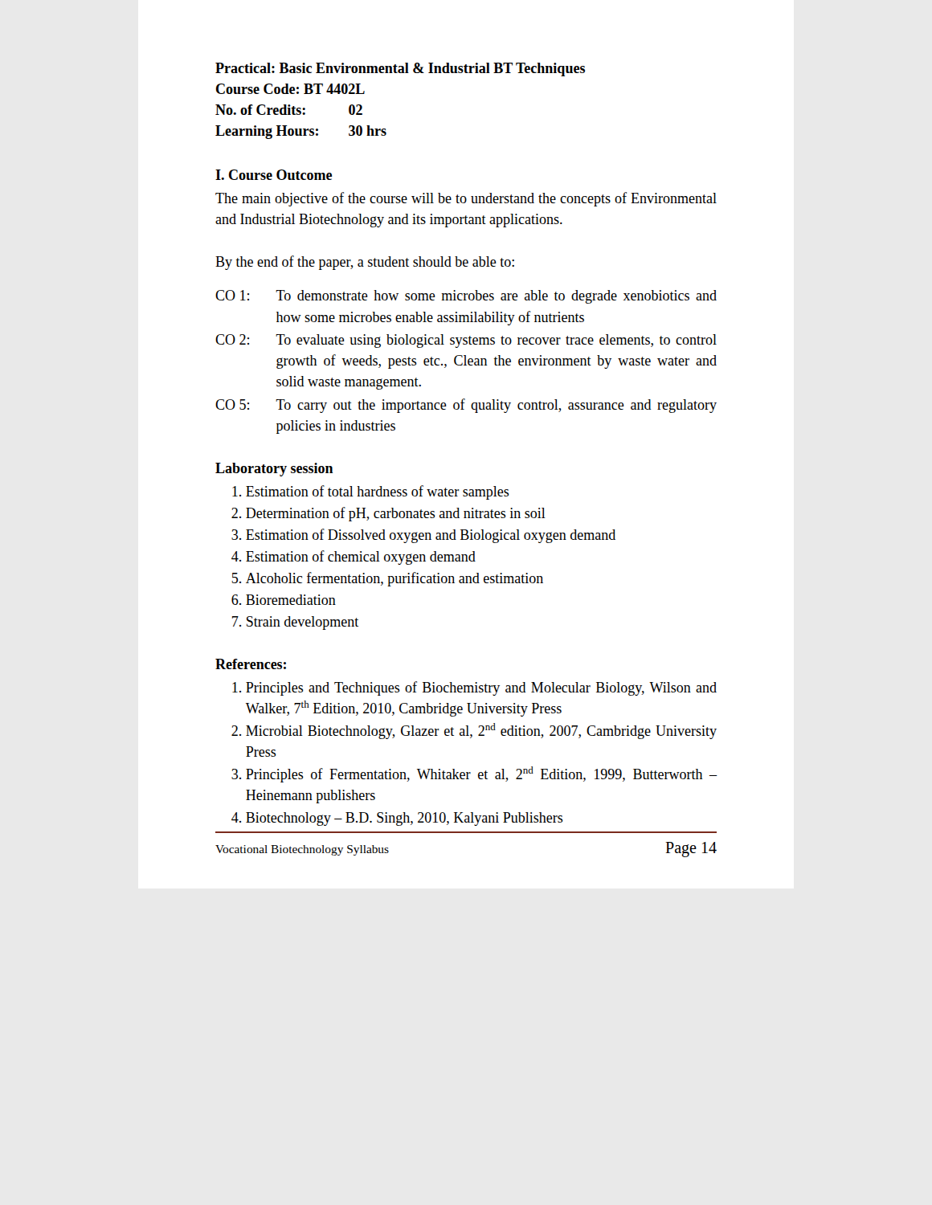Practical: Basic Environmental & Industrial BT Techniques
Course Code: BT 4402L
No. of Credits: 02
Learning Hours: 30 hrs
I. Course Outcome
The main objective of the course will be to understand the concepts of Environmental and Industrial Biotechnology and its important applications.
By the end of the paper, a student should be able to:
CO 1: To demonstrate how some microbes are able to degrade xenobiotics and how some microbes enable assimilability of nutrients
CO 2: To evaluate using biological systems to recover trace elements, to control growth of weeds, pests etc., Clean the environment by waste water and solid waste management.
CO 5: To carry out the importance of quality control, assurance and regulatory policies in industries
Laboratory session
Estimation of total hardness of water samples
Determination of pH, carbonates and nitrates in soil
Estimation of Dissolved oxygen and Biological oxygen demand
Estimation of chemical oxygen demand
Alcoholic fermentation, purification and estimation
Bioremediation
Strain development
References:
Principles and Techniques of Biochemistry and Molecular Biology, Wilson and Walker, 7th Edition, 2010, Cambridge University Press
Microbial Biotechnology, Glazer et al, 2nd edition, 2007, Cambridge University Press
Principles of Fermentation, Whitaker et al, 2nd Edition, 1999, Butterworth – Heinemann publishers
Biotechnology – B.D. Singh, 2010, Kalyani Publishers
Vocational Biotechnology Syllabus Page 14